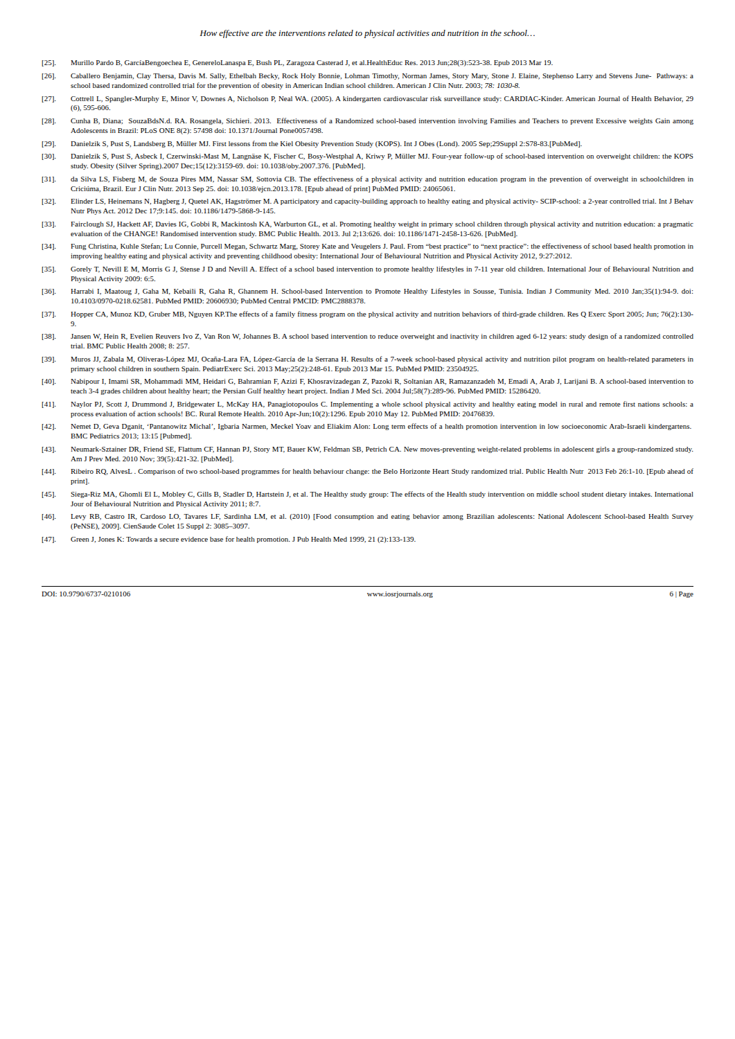How effective are the interventions related to physical activities and nutrition in the school…
[25]. Murillo Pardo B, GarcíaBengoechea E, GenereloLanaspa E, Bush PL, Zaragoza Casterad J, et al.HealthEduc Res. 2013 Jun;28(3):523-38. Epub 2013 Mar 19.
[26]. Caballero Benjamin, Clay Thersa, Davis M. Sally, Ethelbah Becky, Rock Holy Bonnie, Lohman Timothy, Norman James, Story Mary, Stone J. Elaine, Stephenso Larry and Stevens June- Pathways: a school based randomized controlled trial for the prevention of obesity in American Indian school children. American J Clin Nutr. 2003; 78: 1030-8.
[27]. Cottrell L, Spangler-Murphy E, Minor V, Downes A, Nicholson P, Neal WA. (2005). A kindergarten cardiovascular risk surveillance study: CARDIAC-Kinder. American Journal of Health Behavior, 29 (6), 595-606.
[28]. Cunha B, Diana; SouzaBdsN.d. RA. Rosangela, Sichieri. 2013. Effectiveness of a Randomized school-based intervention involving Families and Teachers to prevent Excessive weights Gain among Adolescents in Brazil: PLoS ONE 8(2): 57498 doi: 10.1371/Journal Pone0057498.
[29]. Danielzik S, Pust S, Landsberg B, Müller MJ. First lessons from the Kiel Obesity Prevention Study (KOPS). Int J Obes (Lond). 2005 Sep;29Suppl 2:S78-83.[PubMed].
[30]. Danielzik S, Pust S, Asbeck I, Czerwinski-Mast M, Langnäse K, Fischer C, Bosy-Westphal A, Kriwy P, Müller MJ. Four-year follow-up of school-based intervention on overweight children: the KOPS study. Obesity (Silver Spring).2007 Dec;15(12):3159-69. doi: 10.1038/oby.2007.376. [PubMed].
[31]. da Silva LS, Fisberg M, de Souza Pires MM, Nassar SM, Sottovia CB. The effectiveness of a physical activity and nutrition education program in the prevention of overweight in schoolchildren in Criciúma, Brazil. Eur J Clin Nutr. 2013 Sep 25. doi: 10.1038/ejcn.2013.178. [Epub ahead of print] PubMed PMID: 24065061.
[32]. Elinder LS, Heinemans N, Hagberg J, Quetel AK, Hagströmer M. A participatory and capacity-building approach to healthy eating and physical activity- SCIP-school: a 2-year controlled trial. Int J Behav Nutr Phys Act. 2012 Dec 17;9:145. doi: 10.1186/1479-5868-9-145.
[33]. Fairclough SJ, Hackett AF, Davies IG, Gobbi R, Mackintosh KA, Warburton GL, et al. Promoting healthy weight in primary school children through physical activity and nutrition education: a pragmatic evaluation of the CHANGE! Randomised intervention study. BMC Public Health. 2013. Jul 2;13:626. doi: 10.1186/1471-2458-13-626. [PubMed].
[34]. Fung Christina, Kuhle Stefan; Lu Connie, Purcell Megan, Schwartz Marg, Storey Kate and Veugelers J. Paul. From “best practice” to “next practice”: the effectiveness of school based health promotion in improving healthy eating and physical activity and preventing childhood obesity: International Jour of Behavioural Nutrition and Physical Activity 2012, 9:27:2012.
[35]. Gorely T, Nevill E M, Morris G J, Stense J D and Nevill A. Effect of a school based intervention to promote healthy lifestyles in 7-11 year old children. International Jour of Behavioural Nutrition and Physical Activity 2009: 6:5.
[36]. Harrabi I, Maatoug J, Gaha M, Kebaili R, Gaha R, Ghannem H. School-based Intervention to Promote Healthy Lifestyles in Sousse, Tunisia. Indian J Community Med. 2010 Jan;35(1):94-9. doi: 10.4103/0970-0218.62581. PubMed PMID: 20606930; PubMed Central PMCID: PMC2888378.
[37]. Hopper CA, Munoz KD, Gruber MB, Nguyen KP.The effects of a family fitness program on the physical activity and nutrition behaviors of third-grade children. Res Q Exerc Sport 2005; Jun; 76(2):130-9.
[38]. Jansen W, Hein R, Evelien Reuvers Ivo Z, Van Ron W, Johannes B. A school based intervention to reduce overweight and inactivity in children aged 6-12 years: study design of a randomized controlled trial. BMC Public Health 2008; 8: 257.
[39]. Muros JJ, Zabala M, Oliveras-López MJ, Ocaña-Lara FA, López-García de la Serrana H. Results of a 7-week school-based physical activity and nutrition pilot program on health-related parameters in primary school children in southern Spain. PediatrExerc Sci. 2013 May;25(2):248-61. Epub 2013 Mar 15. PubMed PMID: 23504925.
[40]. Nabipour I, Imami SR, Mohammadi MM, Heidari G, Bahramian F, Azizi F, Khosravizadegan Z, Pazoki R, Soltanian AR, Ramazanzadeh M, Emadi A, Arab J, Larijani B. A school-based intervention to teach 3-4 grades children about healthy heart; the Persian Gulf healthy heart project. Indian J Med Sci. 2004 Jul;58(7):289-96. PubMed PMID: 15286420.
[41]. Naylor PJ, Scott J, Drummond J, Bridgewater L, McKay HA, Panagiotopoulos C. Implementing a whole school physical activity and healthy eating model in rural and remote first nations schools: a process evaluation of action schools! BC. Rural Remote Health. 2010 Apr-Jun;10(2):1296. Epub 2010 May 12. PubMed PMID: 20476839.
[42]. Nemet D, Geva Dganit, ‘Pantanowitz Michal’, Igbaria Narmen, Meckel Yoav and Eliakim Alon: Long term effects of a health promotion intervention in low socioeconomic Arab-Israeli kindergartens. BMC Pediatrics 2013; 13:15 [Pubmed].
[43]. Neumark-Sztainer DR, Friend SE, Flattum CF, Hannan PJ, Story MT, Bauer KW, Feldman SB, Petrich CA. New moves-preventing weight-related problems in adolescent girls a group-randomized study. Am J Prev Med. 2010 Nov; 39(5):421-32. [PubMed].
[44]. Ribeiro RQ, AlvesL . Comparison of two school-based programmes for health behaviour change: the Belo Horizonte Heart Study randomized trial. Public Health Nutr 2013 Feb 26:1-10. [Epub ahead of print].
[45]. Siega-Riz MA, Ghomli El L, Mobley C, Gills B, Stadler D, Hartstein J, et al. The Healthy study group: The effects of the Health study intervention on middle school student dietary intakes. International Jour of Behavioural Nutrition and Physical Activity 2011; 8:7.
[46]. Levy RB, Castro IR, Cardoso LO, Tavares LF, Sardinha LM, et al. (2010) [Food consumption and eating behavior among Brazilian adolescents: National Adolescent School-based Health Survey (PeNSE), 2009]. CienSaude Colet 15 Suppl 2: 3085–3097.
[47]. Green J, Jones K: Towards a secure evidence base for health promotion. J Pub Health Med 1999, 21 (2):133-139.
DOI: 10.9790/6737-0210106
www.iosrjournals.org
6 | Page